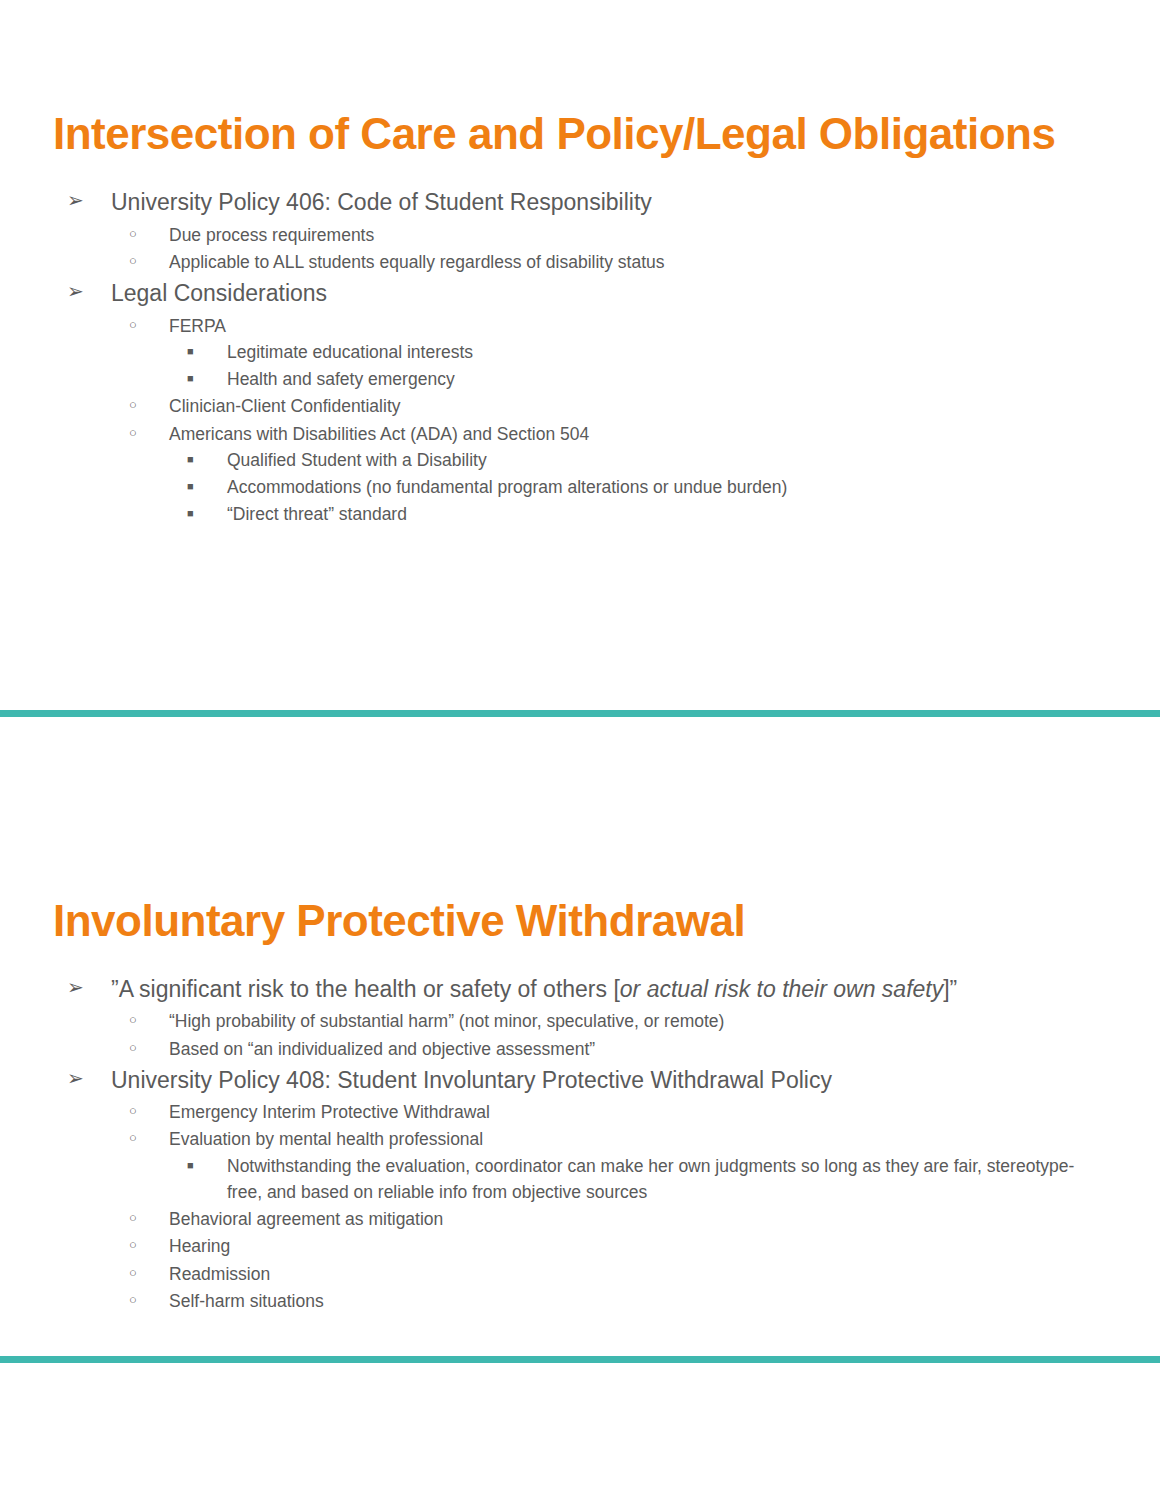Intersection of Care and Policy/Legal Obligations
University Policy 406: Code of Student Responsibility
Due process requirements
Applicable to ALL students equally regardless of disability status
Legal Considerations
FERPA
Legitimate educational interests
Health and safety emergency
Clinician-Client Confidentiality
Americans with Disabilities Act (ADA) and Section 504
Qualified Student with a Disability
Accommodations (no fundamental program alterations or undue burden)
“Direct threat” standard
Involuntary Protective Withdrawal
”A significant risk to the health or safety of others [or actual risk to their own safety]”
“High probability of substantial harm” (not minor, speculative, or remote)
Based on “an individualized and objective assessment”
University Policy 408: Student Involuntary Protective Withdrawal Policy
Emergency Interim Protective Withdrawal
Evaluation by mental health professional
Notwithstanding the evaluation, coordinator can make her own judgments so long as they are fair, stereotype-free, and based on reliable info from objective sources
Behavioral agreement as mitigation
Hearing
Readmission
Self-harm situations